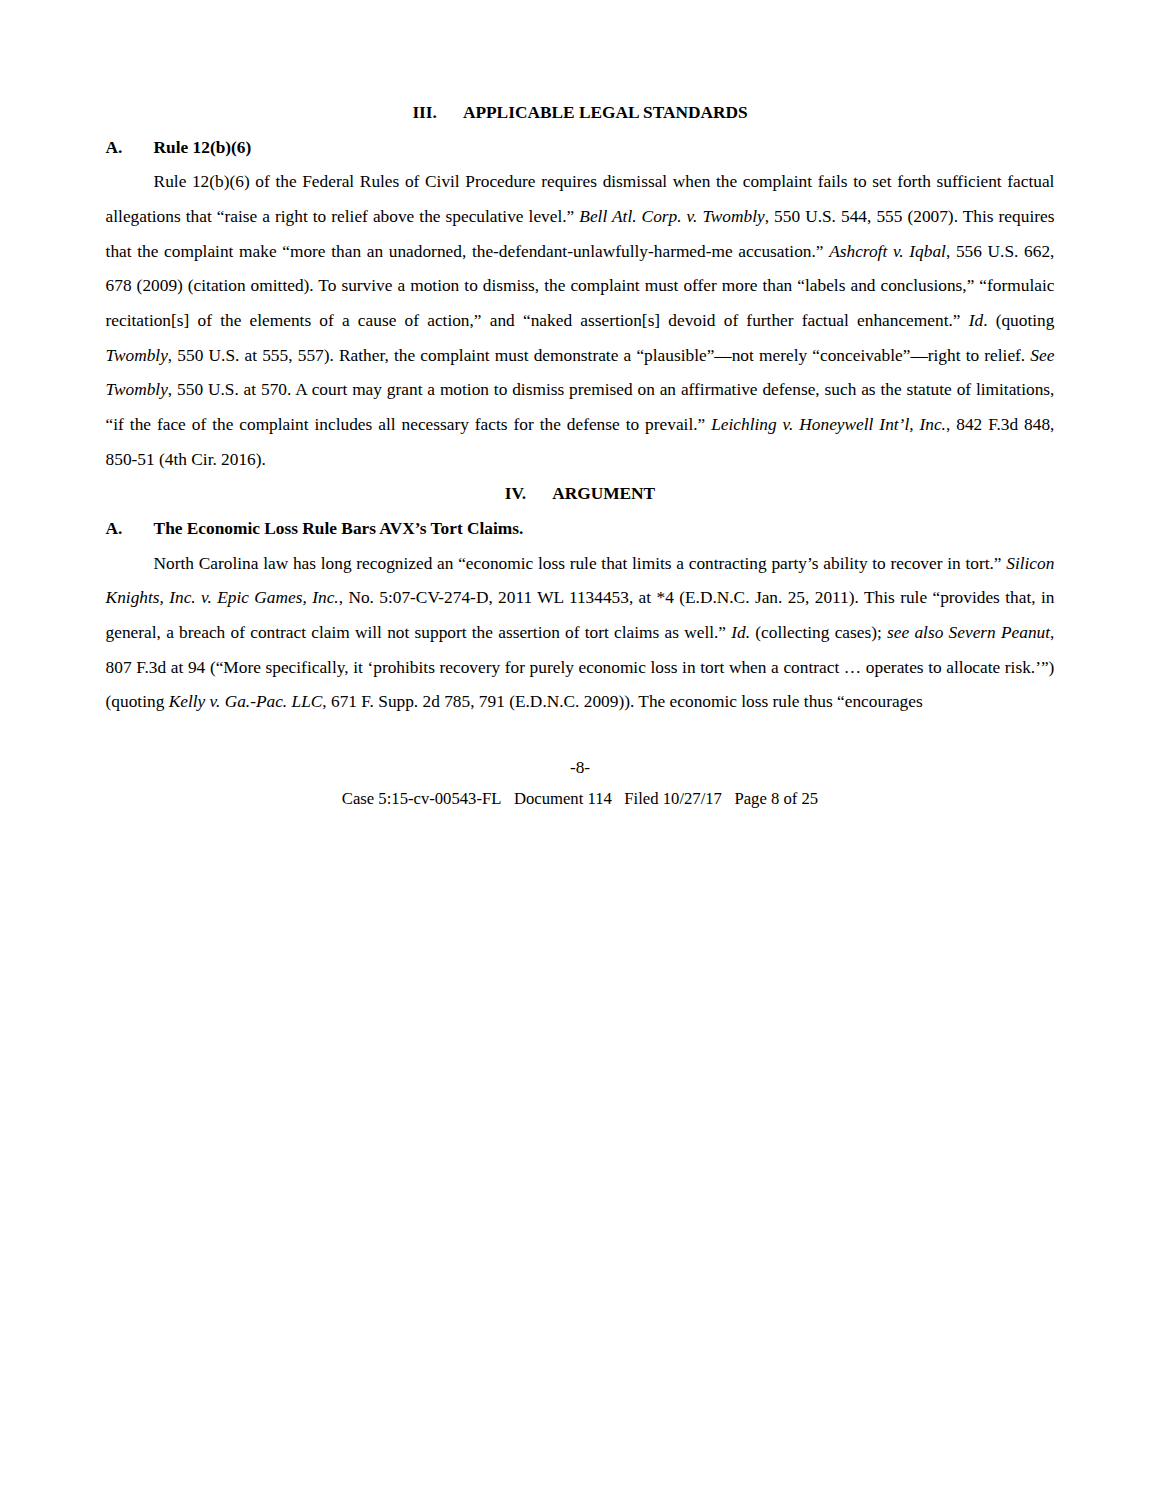III. APPLICABLE LEGAL STANDARDS
A. Rule 12(b)(6)
Rule 12(b)(6) of the Federal Rules of Civil Procedure requires dismissal when the complaint fails to set forth sufficient factual allegations that “raise a right to relief above the speculative level.” Bell Atl. Corp. v. Twombly, 550 U.S. 544, 555 (2007). This requires that the complaint make “more than an unadorned, the-defendant-unlawfully-harmed-me accusation.” Ashcroft v. Iqbal, 556 U.S. 662, 678 (2009) (citation omitted). To survive a motion to dismiss, the complaint must offer more than “labels and conclusions,” “formulaic recitation[s] of the elements of a cause of action,” and “naked assertion[s] devoid of further factual enhancement.” Id. (quoting Twombly, 550 U.S. at 555, 557). Rather, the complaint must demonstrate a “plausible”—not merely “conceivable”—right to relief. See Twombly, 550 U.S. at 570. A court may grant a motion to dismiss premised on an affirmative defense, such as the statute of limitations, “if the face of the complaint includes all necessary facts for the defense to prevail.” Leichling v. Honeywell Int’l, Inc., 842 F.3d 848, 850-51 (4th Cir. 2016).
IV. ARGUMENT
A. The Economic Loss Rule Bars AVX’s Tort Claims.
North Carolina law has long recognized an “economic loss rule that limits a contracting party’s ability to recover in tort.” Silicon Knights, Inc. v. Epic Games, Inc., No. 5:07-CV-274-D, 2011 WL 1134453, at *4 (E.D.N.C. Jan. 25, 2011). This rule “provides that, in general, a breach of contract claim will not support the assertion of tort claims as well.” Id. (collecting cases); see also Severn Peanut, 807 F.3d at 94 (“More specifically, it ‘prohibits recovery for purely economic loss in tort when a contract … operates to allocate risk.’”) (quoting Kelly v. Ga.-Pac. LLC, 671 F. Supp. 2d 785, 791 (E.D.N.C. 2009)). The economic loss rule thus “encourages
-8-
Case 5:15-cv-00543-FL Document 114 Filed 10/27/17 Page 8 of 25